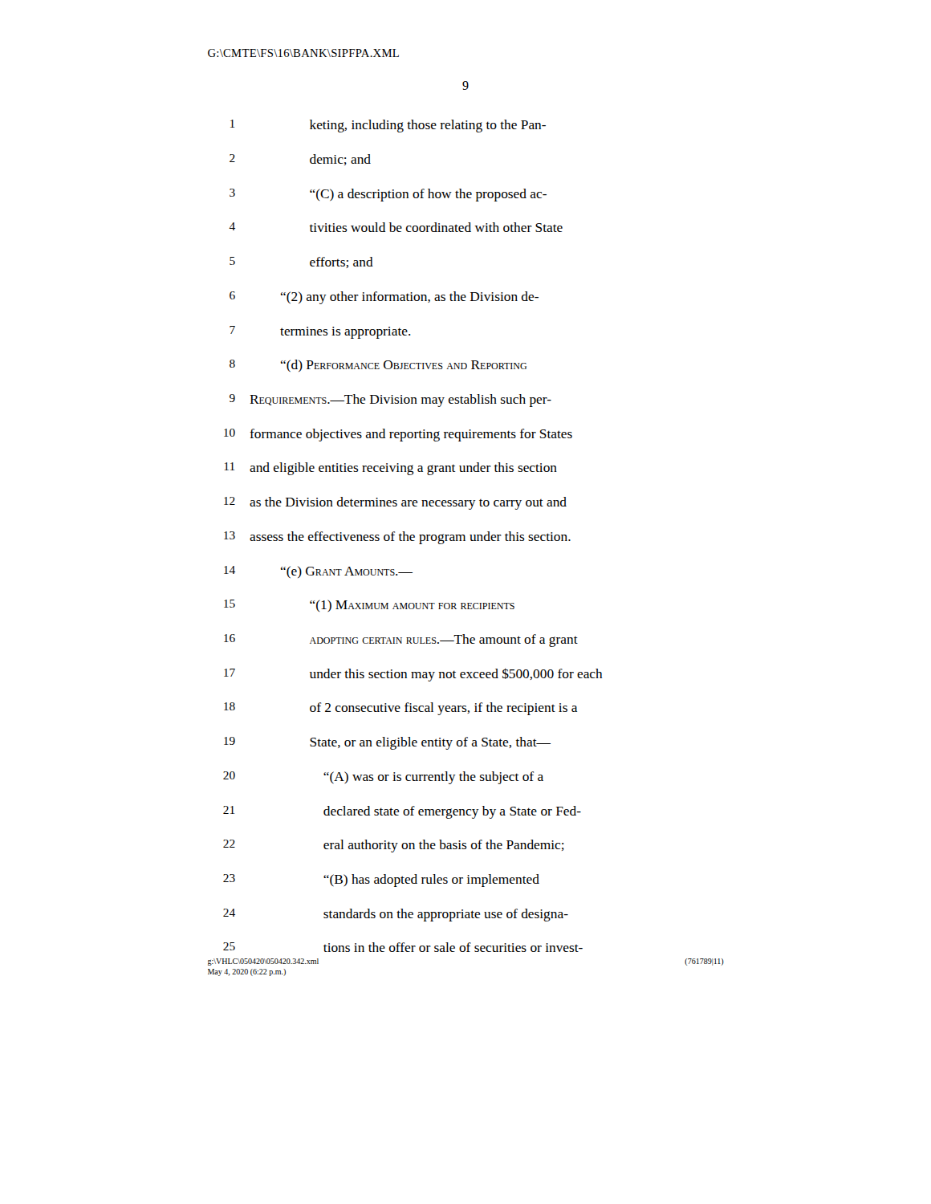G:\CMTE\FS\16\BANK\SIPFPA.XML
9
| 1 | keting, including those relating to the Pan- |
| 2 | demic; and |
| 3 | “(C) a description of how the proposed ac- |
| 4 | tivities would be coordinated with other State |
| 5 | efforts; and |
| 6 | “(2) any other information, as the Division de- |
| 7 | termines is appropriate. |
| 8 | “(d) Performance Objectives and Reporting |
| 9 | Requirements .—The Division may establish such per- |
| 10 | formance objectives and reporting requirements for States |
| 11 | and eligible entities receiving a grant under this section |
| 12 | as the Division determines are necessary to carry out and |
| 13 | assess the effectiveness of the program under this section. |
| 14 | “(e) Grant Amounts .— |
| 15 | “(1) Maximum amount for recipients |
| 16 | adopting certain rules .—The amount of a grant |
| 17 | under this section may not exceed $500,000 for each |
| 18 | of 2 consecutive fiscal years, if the recipient is a |
| 19 | State, or an eligible entity of a State, that— |
| 20 | “(A) was or is currently the subject of a |
| 21 | declared state of emergency by a State or Fed- |
| 22 | eral authority on the basis of the Pandemic; |
| 23 | “(B) has adopted rules or implemented |
| 24 | standards on the appropriate use of designa- |
| 25 | tions in the offer or sale of securities or invest- |
g:\VHLC\050420\050420.342.xml
May 4, 2020 (6:22 p.m.)
(761789|11)